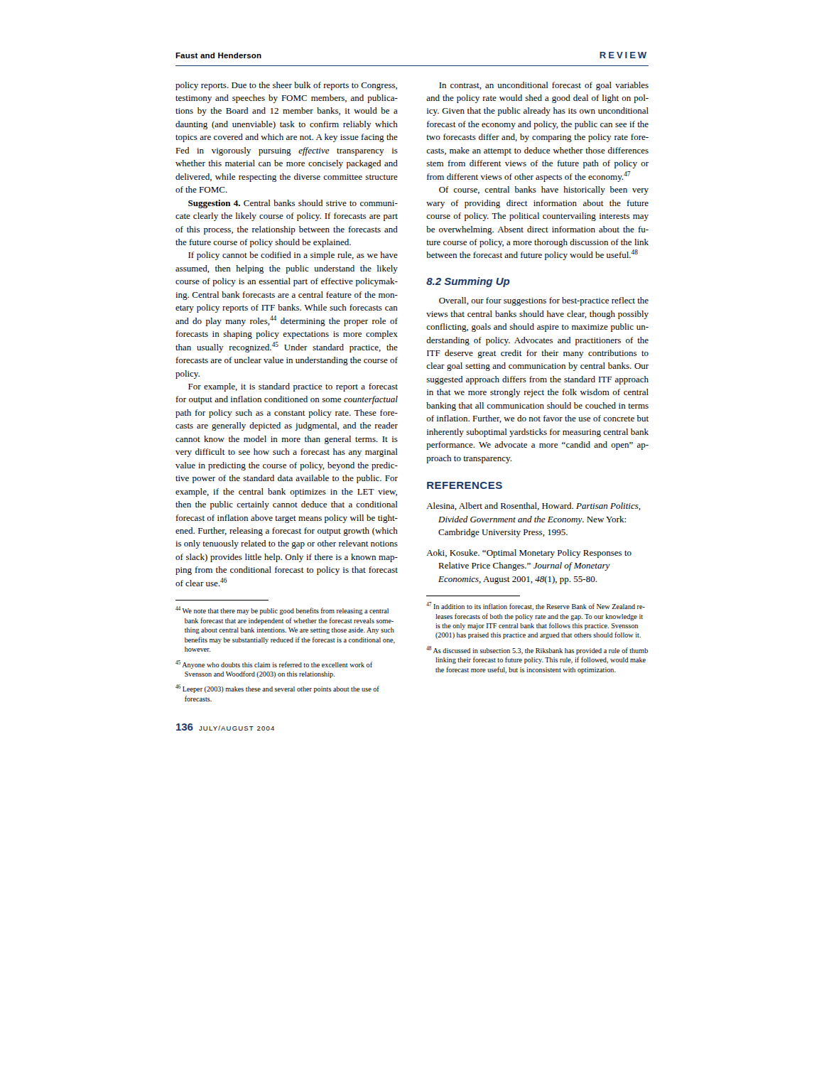Faust and Henderson
Review
policy reports. Due to the sheer bulk of reports to Congress, testimony and speeches by FOMC members, and publications by the Board and 12 member banks, it would be a daunting (and unenviable) task to confirm reliably which topics are covered and which are not. A key issue facing the Fed in vigorously pursuing effective transparency is whether this material can be more concisely packaged and delivered, while respecting the diverse committee structure of the FOMC.
Suggestion 4. Central banks should strive to communicate clearly the likely course of policy. If forecasts are part of this process, the relationship between the forecasts and the future course of policy should be explained.
If policy cannot be codified in a simple rule, as we have assumed, then helping the public understand the likely course of policy is an essential part of effective policymaking. Central bank forecasts are a central feature of the monetary policy reports of ITF banks. While such forecasts can and do play many roles,44 determining the proper role of forecasts in shaping policy expectations is more complex than usually recognized.45 Under standard practice, the forecasts are of unclear value in understanding the course of policy.
For example, it is standard practice to report a forecast for output and inflation conditioned on some counterfactual path for policy such as a constant policy rate. These forecasts are generally depicted as judgmental, and the reader cannot know the model in more than general terms. It is very difficult to see how such a forecast has any marginal value in predicting the course of policy, beyond the predictive power of the standard data available to the public. For example, if the central bank optimizes in the LET view, then the public certainly cannot deduce that a conditional forecast of inflation above target means policy will be tightened. Further, releasing a forecast for output growth (which is only tenuously related to the gap or other relevant notions of slack) provides little help. Only if there is a known mapping from the conditional forecast to policy is that forecast of clear use.46
44 We note that there may be public good benefits from releasing a central bank forecast that are independent of whether the forecast reveals something about central bank intentions. We are setting those aside. Any such benefits may be substantially reduced if the forecast is a conditional one, however.
45 Anyone who doubts this claim is referred to the excellent work of Svensson and Woodford (2003) on this relationship.
46 Leeper (2003) makes these and several other points about the use of forecasts.
In contrast, an unconditional forecast of goal variables and the policy rate would shed a good deal of light on policy. Given that the public already has its own unconditional forecast of the economy and policy, the public can see if the two forecasts differ and, by comparing the policy rate forecasts, make an attempt to deduce whether those differences stem from different views of the future path of policy or from different views of other aspects of the economy.47
Of course, central banks have historically been very wary of providing direct information about the future course of policy. The political countervailing interests may be overwhelming. Absent direct information about the future course of policy, a more thorough discussion of the link between the forecast and future policy would be useful.48
8.2 Summing Up
Overall, our four suggestions for best-practice reflect the views that central banks should have clear, though possibly conflicting, goals and should aspire to maximize public understanding of policy. Advocates and practitioners of the ITF deserve great credit for their many contributions to clear goal setting and communication by central banks. Our suggested approach differs from the standard ITF approach in that we more strongly reject the folk wisdom of central banking that all communication should be couched in terms of inflation. Further, we do not favor the use of concrete but inherently suboptimal yardsticks for measuring central bank performance. We advocate a more “candid and open” approach to transparency.
REFERENCES
Alesina, Albert and Rosenthal, Howard. Partisan Politics, Divided Government and the Economy. New York: Cambridge University Press, 1995.
Aoki, Kosuke. “Optimal Monetary Policy Responses to Relative Price Changes.” Journal of Monetary Economics, August 2001, 48(1), pp. 55-80.
47 In addition to its inflation forecast, the Reserve Bank of New Zealand releases forecasts of both the policy rate and the gap. To our knowledge it is the only major ITF central bank that follows this practice. Svensson (2001) has praised this practice and argued that others should follow it.
48 As discussed in subsection 5.3, the Riksbank has provided a rule of thumb linking their forecast to future policy. This rule, if followed, would make the forecast more useful, but is inconsistent with optimization.
136 July/August 2004